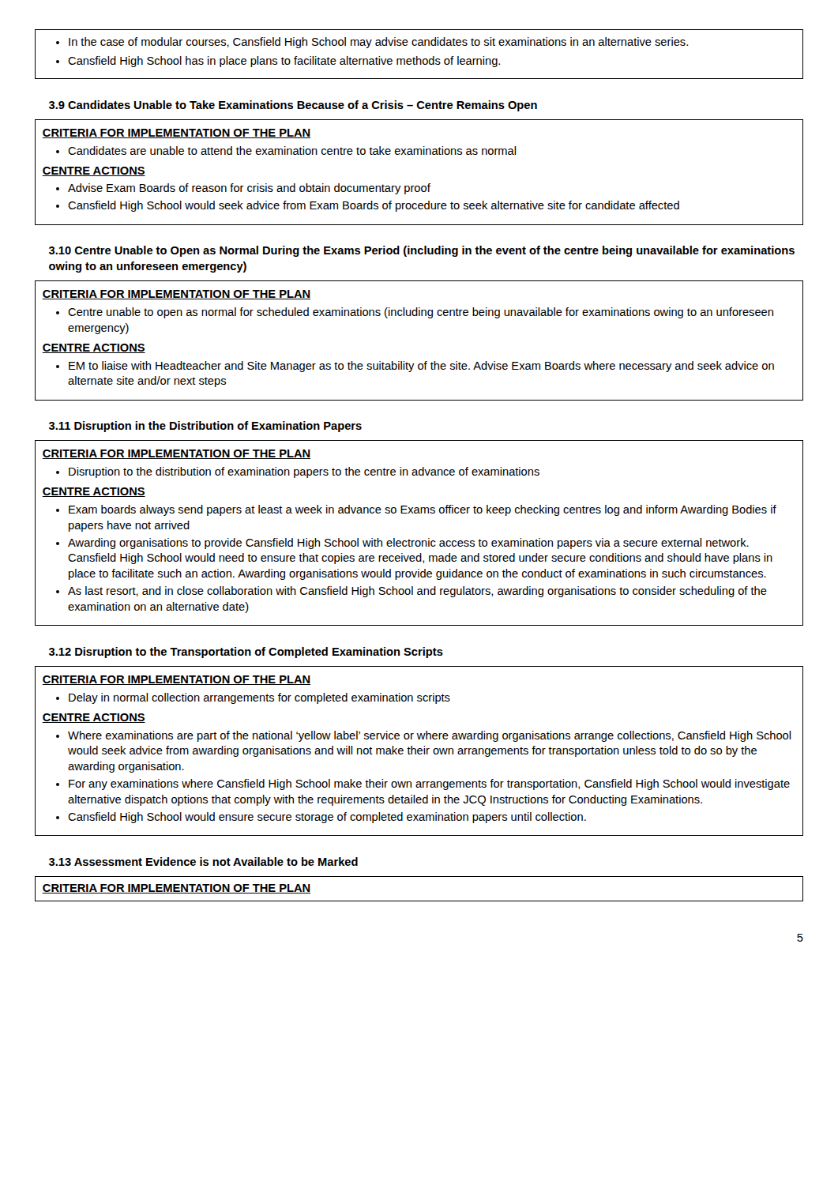In the case of modular courses, Cansfield High School may advise candidates to sit examinations in an alternative series.
Cansfield High School has in place plans to facilitate alternative methods of learning.
3.9 Candidates Unable to Take Examinations Because of a Crisis – Centre Remains Open
CRITERIA FOR IMPLEMENTATION OF THE PLAN
Candidates are unable to attend the examination centre to take examinations as normal
CENTRE ACTIONS
Advise Exam Boards of reason for crisis and obtain documentary proof
Cansfield High School would seek advice from Exam Boards of procedure to seek alternative site for candidate affected
3.10 Centre Unable to Open as Normal During the Exams Period (including in the event of the centre being unavailable for examinations owing to an unforeseen emergency)
CRITERIA FOR IMPLEMENTATION OF THE PLAN
Centre unable to open as normal for scheduled examinations (including centre being unavailable for examinations owing to an unforeseen emergency)
CENTRE ACTIONS
EM to liaise with Headteacher and Site Manager as to the suitability of the site. Advise Exam Boards where necessary and seek advice on alternate site and/or next steps
3.11 Disruption in the Distribution of Examination Papers
CRITERIA FOR IMPLEMENTATION OF THE PLAN
Disruption to the distribution of examination papers to the centre in advance of examinations
CENTRE ACTIONS
Exam boards always send papers at least a week in advance so Exams officer to keep checking centres log and inform Awarding Bodies if papers have not arrived
Awarding organisations to provide Cansfield High School with electronic access to examination papers via a secure external network. Cansfield High School would need to ensure that copies are received, made and stored under secure conditions and should have plans in place to facilitate such an action. Awarding organisations would provide guidance on the conduct of examinations in such circumstances.
As last resort, and in close collaboration with Cansfield High School and regulators, awarding organisations to consider scheduling of the examination on an alternative date)
3.12 Disruption to the Transportation of Completed Examination Scripts
CRITERIA FOR IMPLEMENTATION OF THE PLAN
Delay in normal collection arrangements for completed examination scripts
CENTRE ACTIONS
Where examinations are part of the national ‘yellow label’ service or where awarding organisations arrange collections, Cansfield High School would seek advice from awarding organisations and will not make their own arrangements for transportation unless told to do so by the awarding organisation.
For any examinations where Cansfield High School make their own arrangements for transportation, Cansfield High School would investigate alternative dispatch options that comply with the requirements detailed in the JCQ Instructions for Conducting Examinations.
Cansfield High School would ensure secure storage of completed examination papers until collection.
3.13 Assessment Evidence is not Available to be Marked
CRITERIA FOR IMPLEMENTATION OF THE PLAN
5